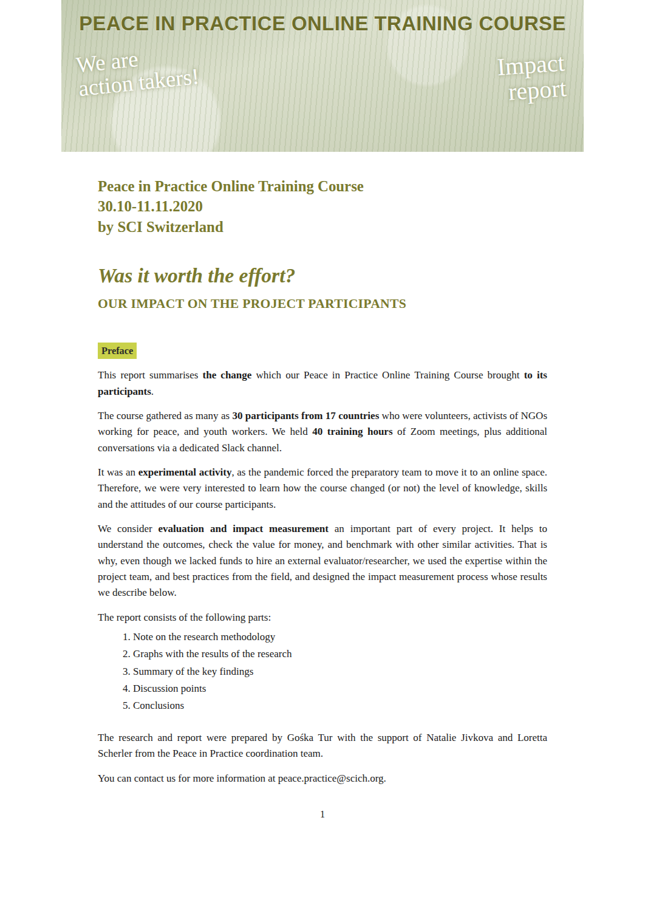Peace in Practice Online Training Course
We are
action takers!
Impact
report
Peace in Practice Online Training Course 30.10-11.11.2020 by SCI Switzerland
Was it worth the effort?
Our impact on the project participants
Preface
This report summarises the change which our Peace in Practice Online Training Course brought to its participants.
The course gathered as many as 30 participants from 17 countries who were volunteers, activists of NGOs working for peace, and youth workers. We held 40 training hours of Zoom meetings, plus additional conversations via a dedicated Slack channel.
It was an experimental activity, as the pandemic forced the preparatory team to move it to an online space. Therefore, we were very interested to learn how the course changed (or not) the level of knowledge, skills and the attitudes of our course participants.
We consider evaluation and impact measurement an important part of every project. It helps to understand the outcomes, check the value for money, and benchmark with other similar activities. That is why, even though we lacked funds to hire an external evaluator/researcher, we used the expertise within the project team, and best practices from the field, and designed the impact measurement process whose results we describe below.
The report consists of the following parts:
Note on the research methodology
Graphs with the results of the research
Summary of the key findings
Discussion points
Conclusions
The research and report were prepared by Gośka Tur with the support of Natalie Jivkova and Loretta Scherler from the Peace in Practice coordination team.
You can contact us for more information at peace.practice@scich.org.
1